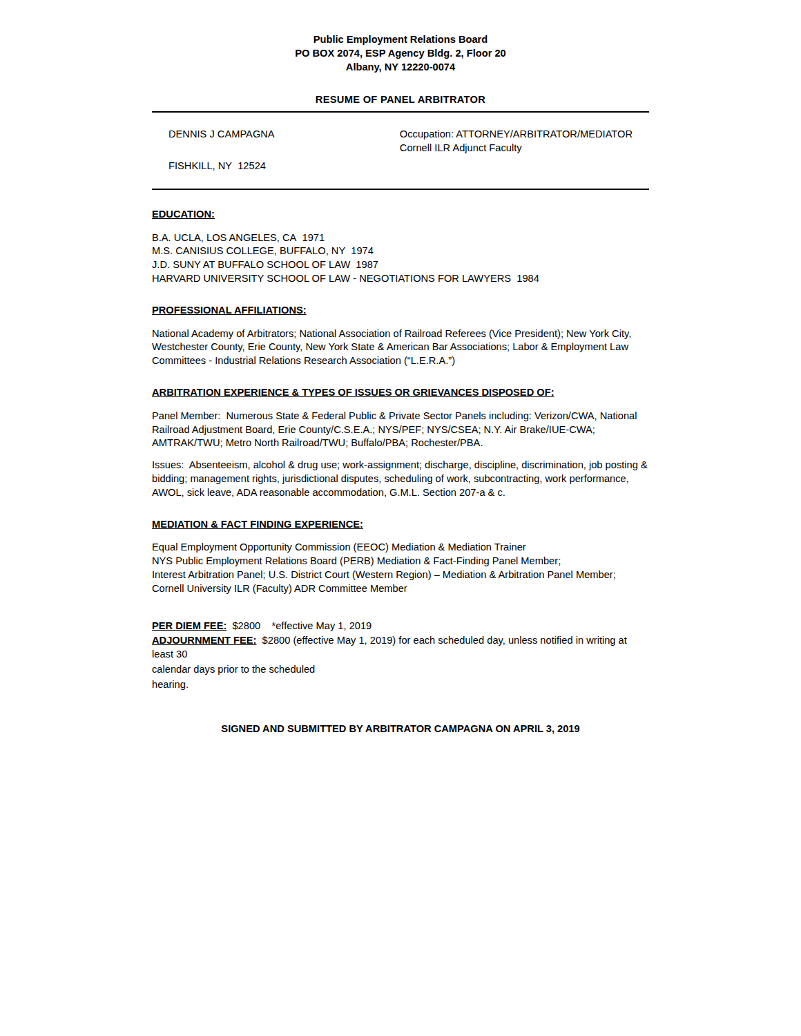Public Employment Relations Board
PO BOX 2074, ESP Agency Bldg. 2, Floor 20
Albany, NY 12220-0074
RESUME OF PANEL ARBITRATOR
DENNIS J CAMPAGNA
FISHKILL, NY 12524
Occupation: ATTORNEY/ARBITRATOR/MEDIATOR
Cornell ILR Adjunct Faculty
EDUCATION:
B.A. UCLA, LOS ANGELES, CA 1971
M.S. CANISIUS COLLEGE, BUFFALO, NY 1974
J.D. SUNY AT BUFFALO SCHOOL OF LAW 1987
HARVARD UNIVERSITY SCHOOL OF LAW - NEGOTIATIONS FOR LAWYERS 1984
PROFESSIONAL AFFILIATIONS:
National Academy of Arbitrators; National Association of Railroad Referees (Vice President); New York City, Westchester County, Erie County, New York State & American Bar Associations; Labor & Employment Law Committees - Industrial Relations Research Association (“L.E.R.A.”)
ARBITRATION EXPERIENCE & TYPES OF ISSUES OR GRIEVANCES DISPOSED OF:
Panel Member: Numerous State & Federal Public & Private Sector Panels including: Verizon/CWA, National Railroad Adjustment Board, Erie County/C.S.E.A.; NYS/PEF; NYS/CSEA; N.Y. Air Brake/IUE-CWA; AMTRAK/TWU; Metro North Railroad/TWU; Buffalo/PBA; Rochester/PBA.
Issues: Absenteeism, alcohol & drug use; work-assignment; discharge, discipline, discrimination, job posting & bidding; management rights, jurisdictional disputes, scheduling of work, subcontracting, work performance, AWOL, sick leave, ADA reasonable accommodation, G.M.L. Section 207-a & c.
MEDIATION & FACT FINDING EXPERIENCE:
Equal Employment Opportunity Commission (EEOC) Mediation & Mediation Trainer
NYS Public Employment Relations Board (PERB) Mediation & Fact-Finding Panel Member;
Interest Arbitration Panel; U.S. District Court (Western Region) – Mediation & Arbitration Panel Member;
Cornell University ILR (Faculty) ADR Committee Member
PER DIEM FEE: $2800 *effective May 1, 2019
ADJOURNMENT FEE: $2800 (effective May 1, 2019) for each scheduled day, unless notified in writing at least 30
calendar days prior to the scheduled
hearing.
SIGNED AND SUBMITTED BY ARBITRATOR CAMPAGNA ON APRIL 3, 2019